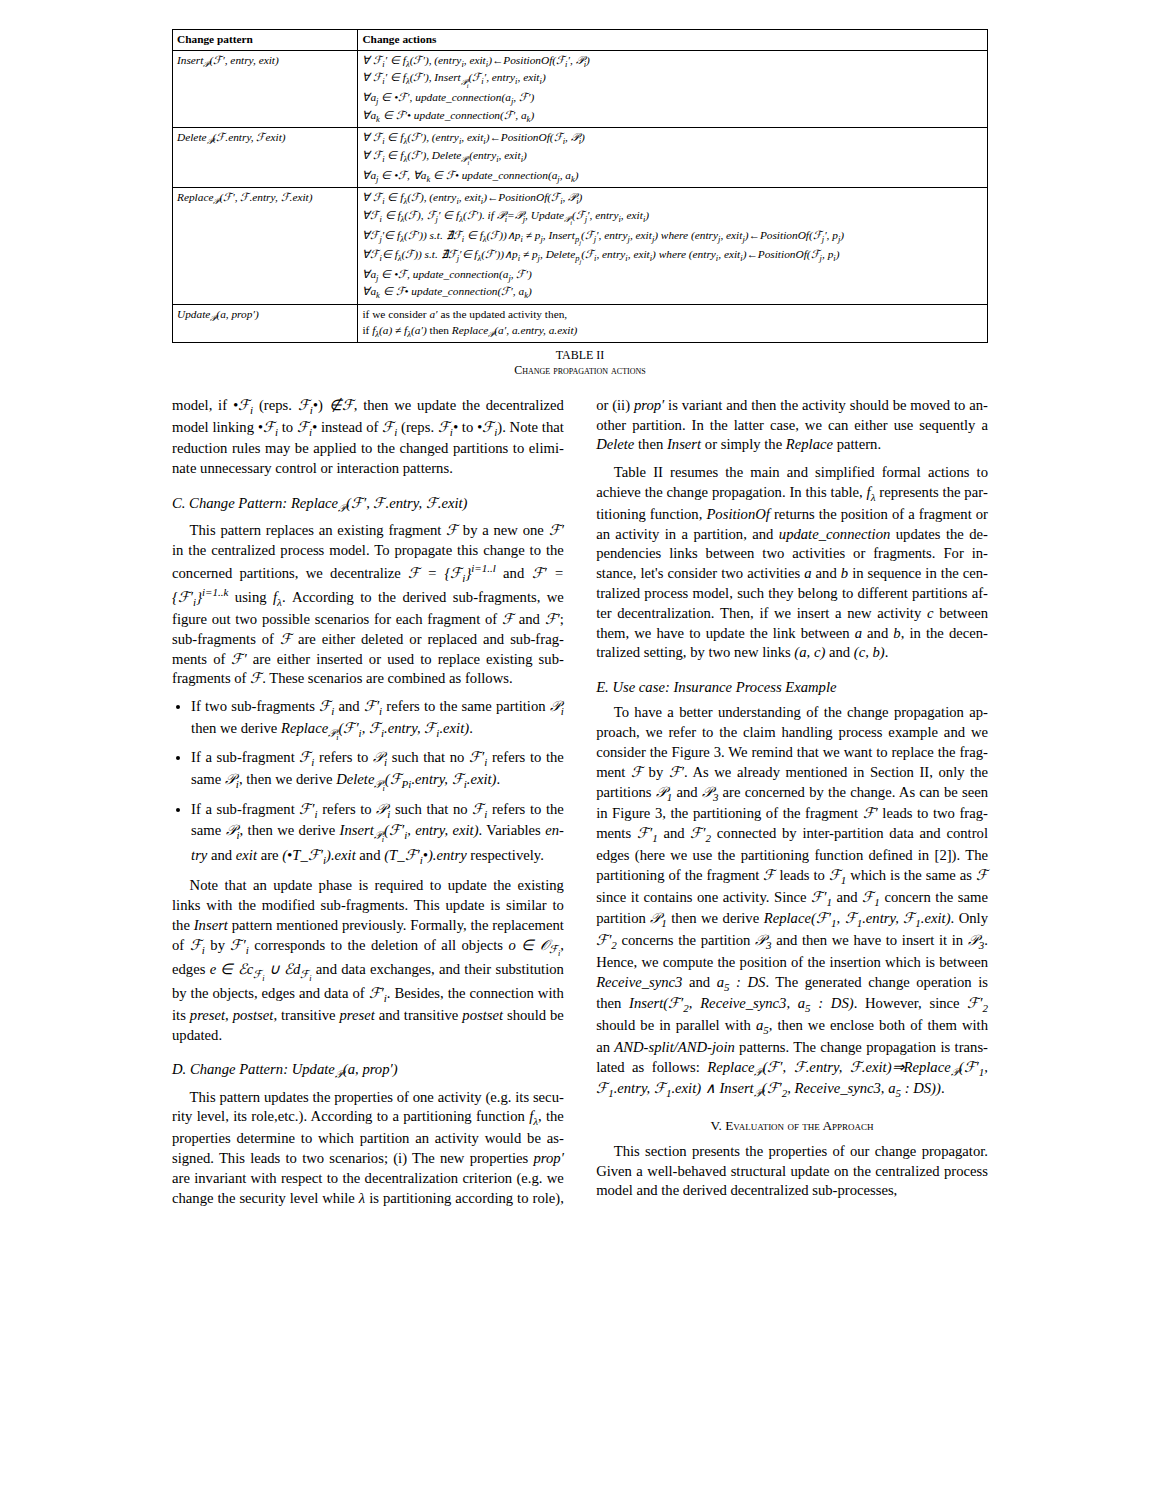| Change pattern | Change actions |
| --- | --- |
| Insert 𝒫 (ℱ′, entry, exit) | ∀ ℱ i ′ ∈ f λ (ℱ′), (entry i , exit i )←PositionOf(ℱ i ′, 𝒫 i ) ∀ ℱ i ′ ∈ f λ (ℱ′), Insert 𝒫 i (ℱ i ′, entry i , exit i ) ∀a j ∈ •ℱ′, update_connection(a j , ℱ′) ∀a k ∈ ℱ′• update_connection(ℱ′, a k ) |
| Delete 𝒫 (ℱ.entry, ℱexit) | ∀ ℱ i ∈ f λ (ℱ′), (entry i , exit i )←PositionOf(ℱ i , 𝒫 i ) ∀ ℱ i ∈ f λ (ℱ′), Delete 𝒫 i (entry i , exit i ) ∀a j ∈ •ℱ, ∀a k ∈ ℱ• update_connection(a j , a k ) |
| Replace 𝒫 (ℱ′, ℱ.entry, ℱ.exit) | ∀ ℱ i ∈ f λ (ℱ), (entry i , exit i )←PositionOf(ℱ i , 𝒫 i ) ∀ℱ i ∈ f λ (ℱ), ℱ j ′ ∈ f λ (ℱ′). if 𝒫 i =𝒫 j , Update 𝒫 i (ℱ j ′, entry i , exit i ) ∀ℱ j ′∈ f λ (ℱ′)) s.t. ∄ℱ i ∈ f λ (ℱ))∧p i ≠ p j , Insert p j (ℱ j ′, entry j , exit j ) where (entry j , exit j )←PositionOf(ℱ j ′, p j ) ∀ℱ i ∈ f λ (ℱ)) s.t. ∄ℱ j ′∈ f λ (ℱ′))∧p i ≠ p j , Delete p j (ℱ i , entry i , exit i ) where (entry i , exit i )←PositionOf(ℱ j , p i ) ∀a j ∈ •ℱ, update_connection(a j , ℱ′) ∀a k ∈ ℱ• update_connection(ℱ′, a k ) |
| Update 𝒫 (a, prop′) | if we consider a′ as the updated activity then, if f λ (a) ≠ f λ (a′) then Replace 𝒫 (a′, a.entry, a.exit) |
TABLE II Change propagation actions
model, if •ℱi (reps. ℱi•) ∉ℱ, then we update the decentralized model linking •ℱi to ℱi• instead of ℱi (reps. ℱi• to •ℱi). Note that reduction rules may be applied to the changed partitions to eliminate unnecessary control or interaction patterns.
C. Change Pattern: Replace𝒫(ℱ′, ℱ.entry, ℱ.exit)
This pattern replaces an existing fragment ℱ by a new one ℱ′ in the centralized process model. To propagate this change to the concerned partitions, we decentralize ℱ = {ℱi}i=1..l and ℱ′ = {ℱ′i}i=1..k using fλ. According to the derived sub-fragments, we figure out two possible scenarios for each fragment of ℱ and ℱ′; sub-fragments of ℱ are either deleted or replaced and sub-fragments of ℱ′ are either inserted or used to replace existing sub-fragments of ℱ. These scenarios are combined as follows.
If two sub-fragments ℱi and ℱ′i refers to the same partition 𝒫i then we derive Replace𝒫i(ℱ′i, ℱi.entry, ℱi.exit).
If a sub-fragment ℱi refers to 𝒫i such that no ℱ′i refers to the same 𝒫i, then we derive Delete𝒫i(ℱPi.entry, ℱi.exit).
If a sub-fragment ℱ′i refers to 𝒫i such that no ℱi refers to the same 𝒫i, then we derive Insert𝒫i(ℱ′i, entry, exit). Variables entry and exit are (•T_ℱ′i).exit and (T_ℱ′i•).entry respectively.
Note that an update phase is required to update the existing links with the modified sub-fragments. This update is similar to the Insert pattern mentioned previously. Formally, the replacement of ℱi by ℱ′i corresponds to the deletion of all objects o ∈ 𝒪ℱi, edges e ∈ ℰcℱi ∪ ℰdℱi and data exchanges, and their substitution by the objects, edges and data of ℱ′i. Besides, the connection with its preset, postset, transitive preset and transitive postset should be updated.
D. Change Pattern: Update𝒫(a, prop′)
This pattern updates the properties of one activity (e.g. its security level, its role,etc.). According to a partitioning function fλ, the properties determine to which partition an activity would be assigned. This leads to two scenarios; (i) The new properties prop′ are invariant with respect to the decentralization criterion (e.g. we change the security level while λ is partitioning according to role), or (ii) prop′ is variant and then the activity should be moved to another partition. In the latter case, we can either use sequently a Delete then Insert or simply the Replace pattern.
Table II resumes the main and simplified formal actions to achieve the change propagation. In this table, fλ represents the partitioning function, PositionOf returns the position of a fragment or an activity in a partition, and update_connection updates the dependencies links between two activities or fragments. For instance, let's consider two activities a and b in sequence in the centralized process model, such they belong to different partitions after decentralization. Then, if we insert a new activity c between them, we have to update the link between a and b, in the decentralized setting, by two new links (a, c) and (c, b).
E. Use case: Insurance Process Example
To have a better understanding of the change propagation approach, we refer to the claim handling process example and we consider the Figure 3. We remind that we want to replace the fragment ℱ by ℱ′. As we already mentioned in Section II, only the partitions 𝒫1 and 𝒫3 are concerned by the change. As can be seen in Figure 3, the partitioning of the fragment ℱ′ leads to two fragments ℱ′1 and ℱ′2 connected by inter-partition data and control edges (here we use the partitioning function defined in [2]). The partitioning of the fragment ℱ leads to ℱ1 which is the same as ℱ since it contains one activity. Since ℱ′1 and ℱ1 concern the same partition 𝒫1 then we derive Replace(ℱ′1, ℱ1.entry, ℱ1.exit). Only ℱ′2 concerns the partition 𝒫3 and then we have to insert it in 𝒫3. Hence, we compute the position of the insertion which is between Receive_sync3 and a5 : DS. The generated change operation is then Insert(ℱ′2, Receive_sync3, a5 : DS). However, since ℱ′2 should be in parallel with a5, then we enclose both of them with an AND-split/AND-join patterns. The change propagation is translated as follows: Replace𝒫(ℱ′, ℱ.entry, ℱ.exit)⇒Replace𝒫(ℱ′1, ℱ1.entry, ℱ1.exit) ∧ Insert𝒫(ℱ′2, Receive_sync3, a5 : DS)).
V. Evaluation of the Approach
This section presents the properties of our change propagator. Given a well-behaved structural update on the centralized process model and the derived decentralized sub-processes,